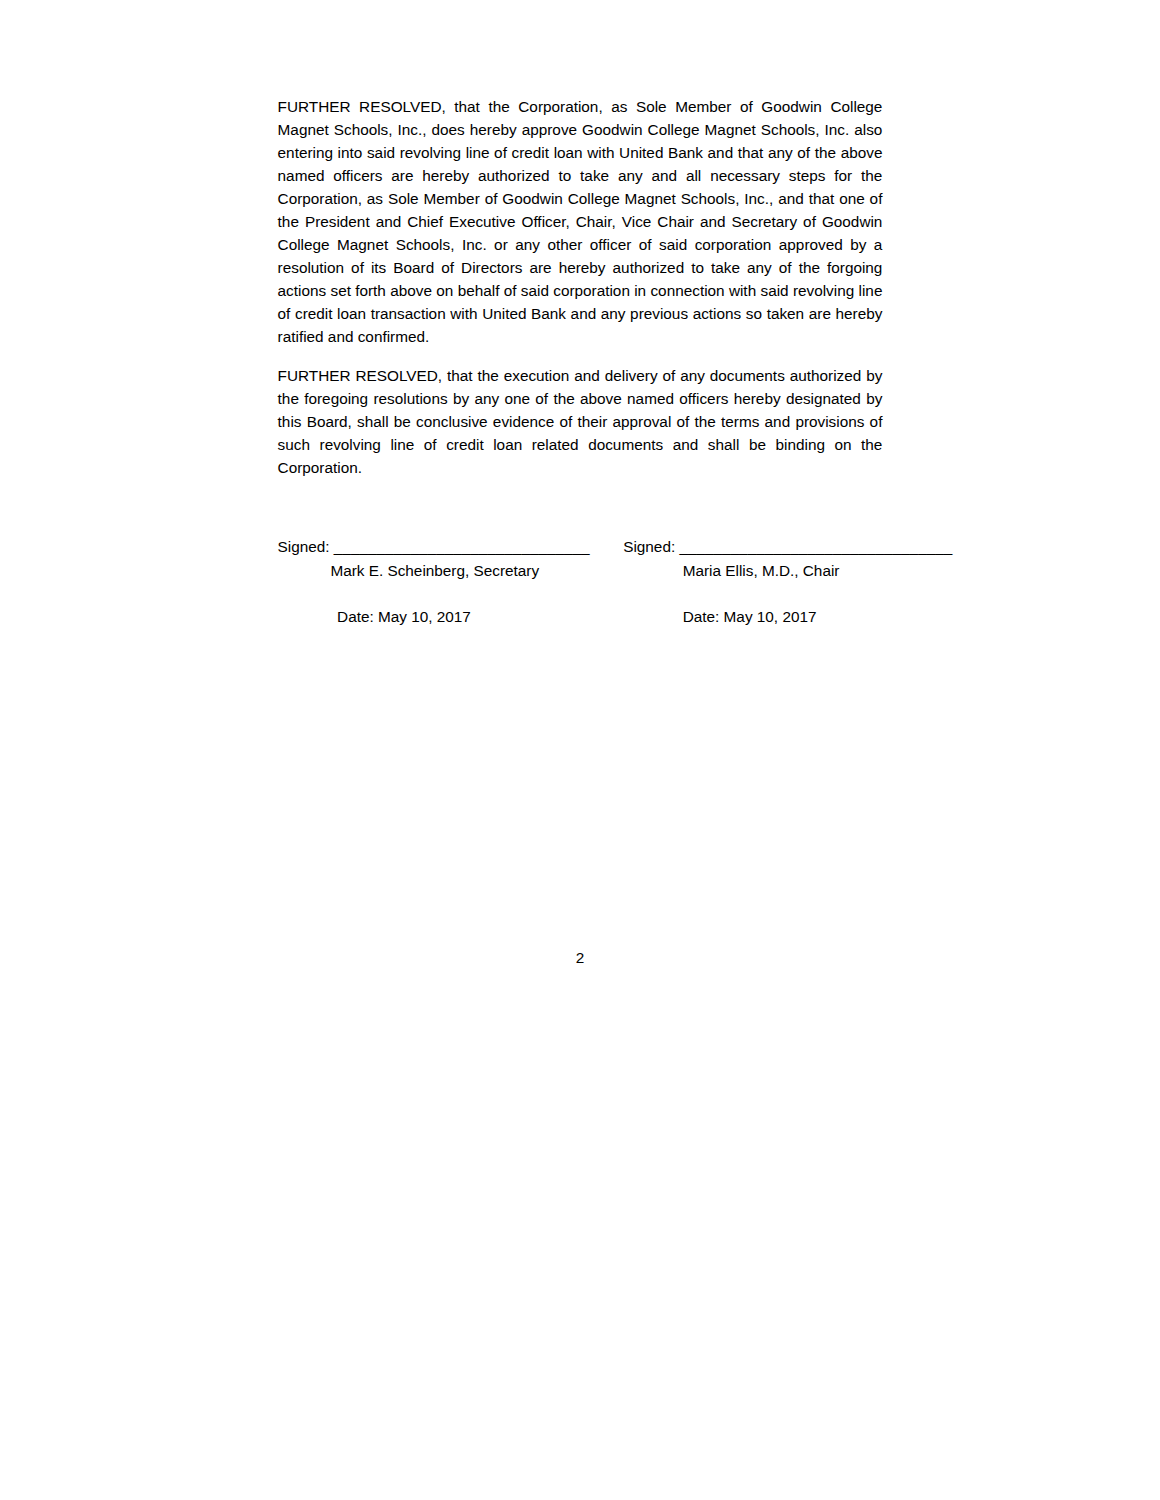FURTHER RESOLVED, that the Corporation, as Sole Member of Goodwin College Magnet Schools, Inc., does hereby approve Goodwin College Magnet Schools, Inc. also entering into said revolving line of credit loan with United Bank and that any of the above named officers are hereby authorized to take any and all necessary steps for the Corporation, as Sole Member of Goodwin College Magnet Schools, Inc., and that one of the President and Chief Executive Officer, Chair, Vice Chair and Secretary of Goodwin College Magnet Schools, Inc. or any other officer of said corporation approved by a resolution of its Board of Directors are hereby authorized to take any of the forgoing actions set forth above on behalf of said corporation in connection with said revolving line of credit loan transaction with United Bank and any previous actions so taken are hereby ratified and confirmed.
FURTHER RESOLVED, that the execution and delivery of any documents authorized by the foregoing resolutions by any one of the above named officers hereby designated by this Board, shall be conclusive evidence of their approval of the terms and provisions of such revolving line of credit loan related documents and shall be binding on the Corporation.
Signed: ______________________________
Mark E. Scheinberg, Secretary
Date: May 10, 2017
Signed: ________________________________
Maria Ellis, M.D., Chair
Date: May 10, 2017
2